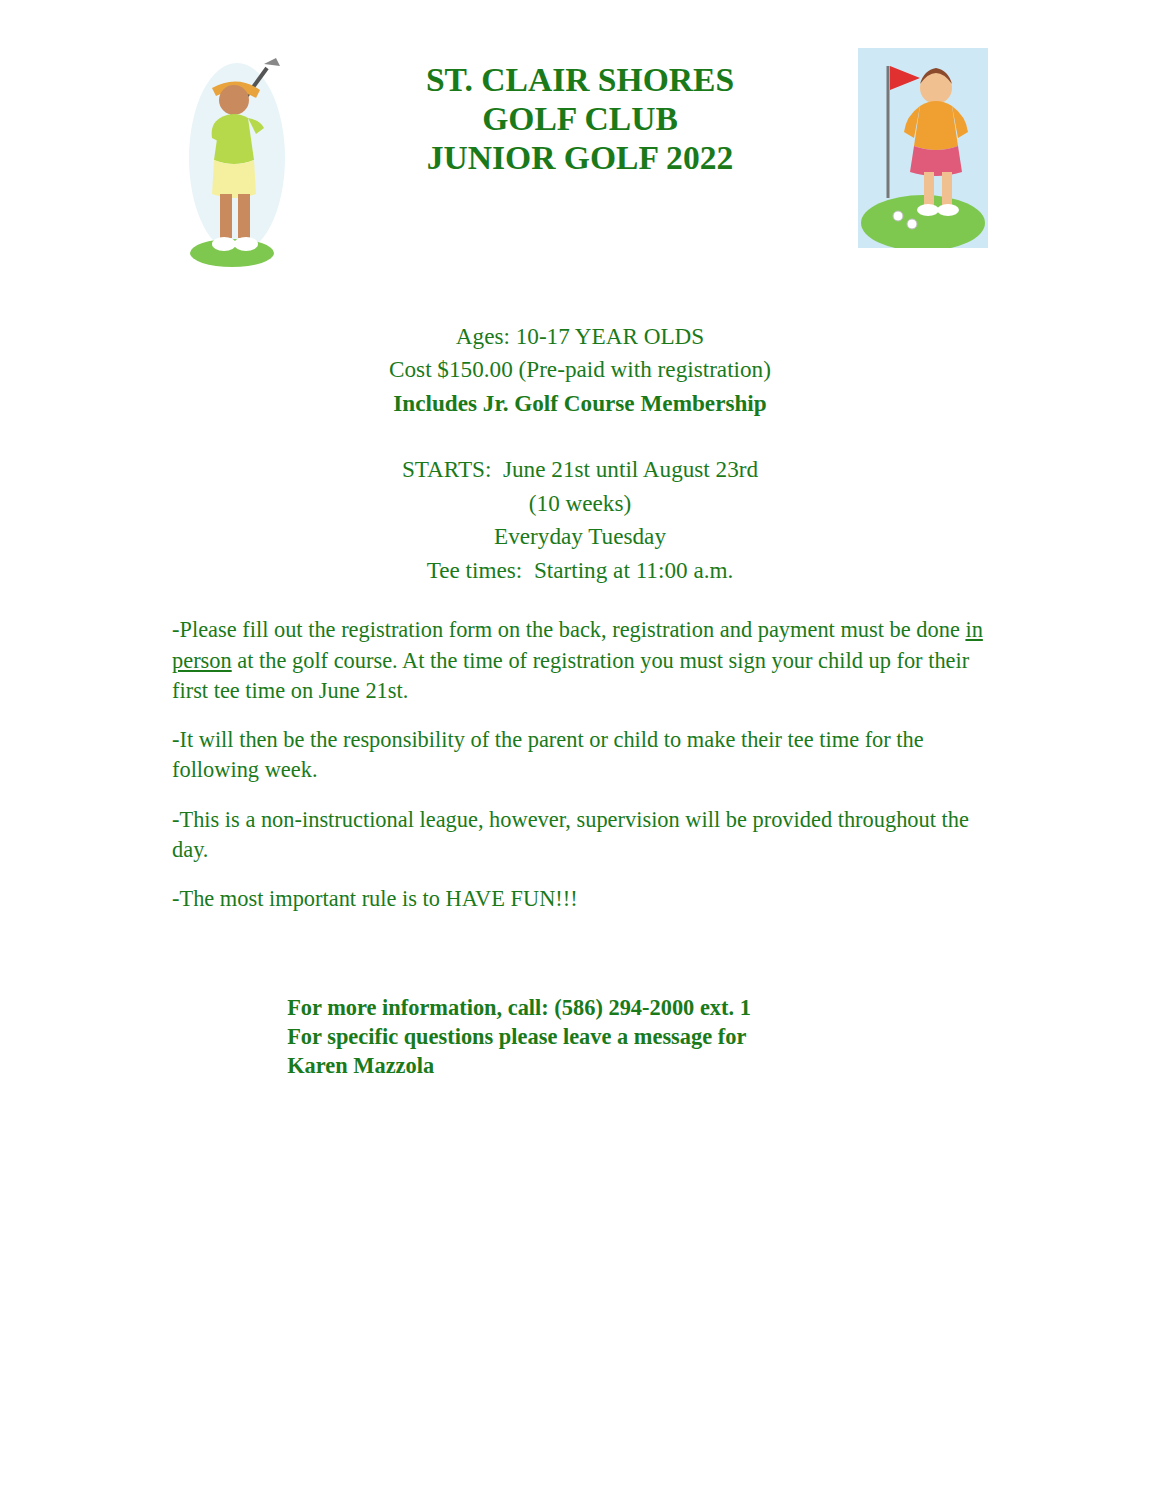ST. CLAIR SHORES
GOLF CLUB
JUNIOR GOLF 2022
Ages: 10-17 YEAR OLDS
Cost $150.00 (Pre-paid with registration)
Includes Jr. Golf Course Membership
STARTS: June 21st until August 23rd
(10 weeks)
Everyday Tuesday
Tee times: Starting at 11:00 a.m.
-Please fill out the registration form on the back, registration and payment must be done in person at the golf course. At the time of registration you must sign your child up for their first tee time on June 21st.
-It will then be the responsibility of the parent or child to make their tee time for the following week.
-This is a non-instructional league, however, supervision will be provided throughout the day.
-The most important rule is to HAVE FUN!!!
For more information, call: (586) 294-2000 ext. 1
For specific questions please leave a message for
Karen Mazzola